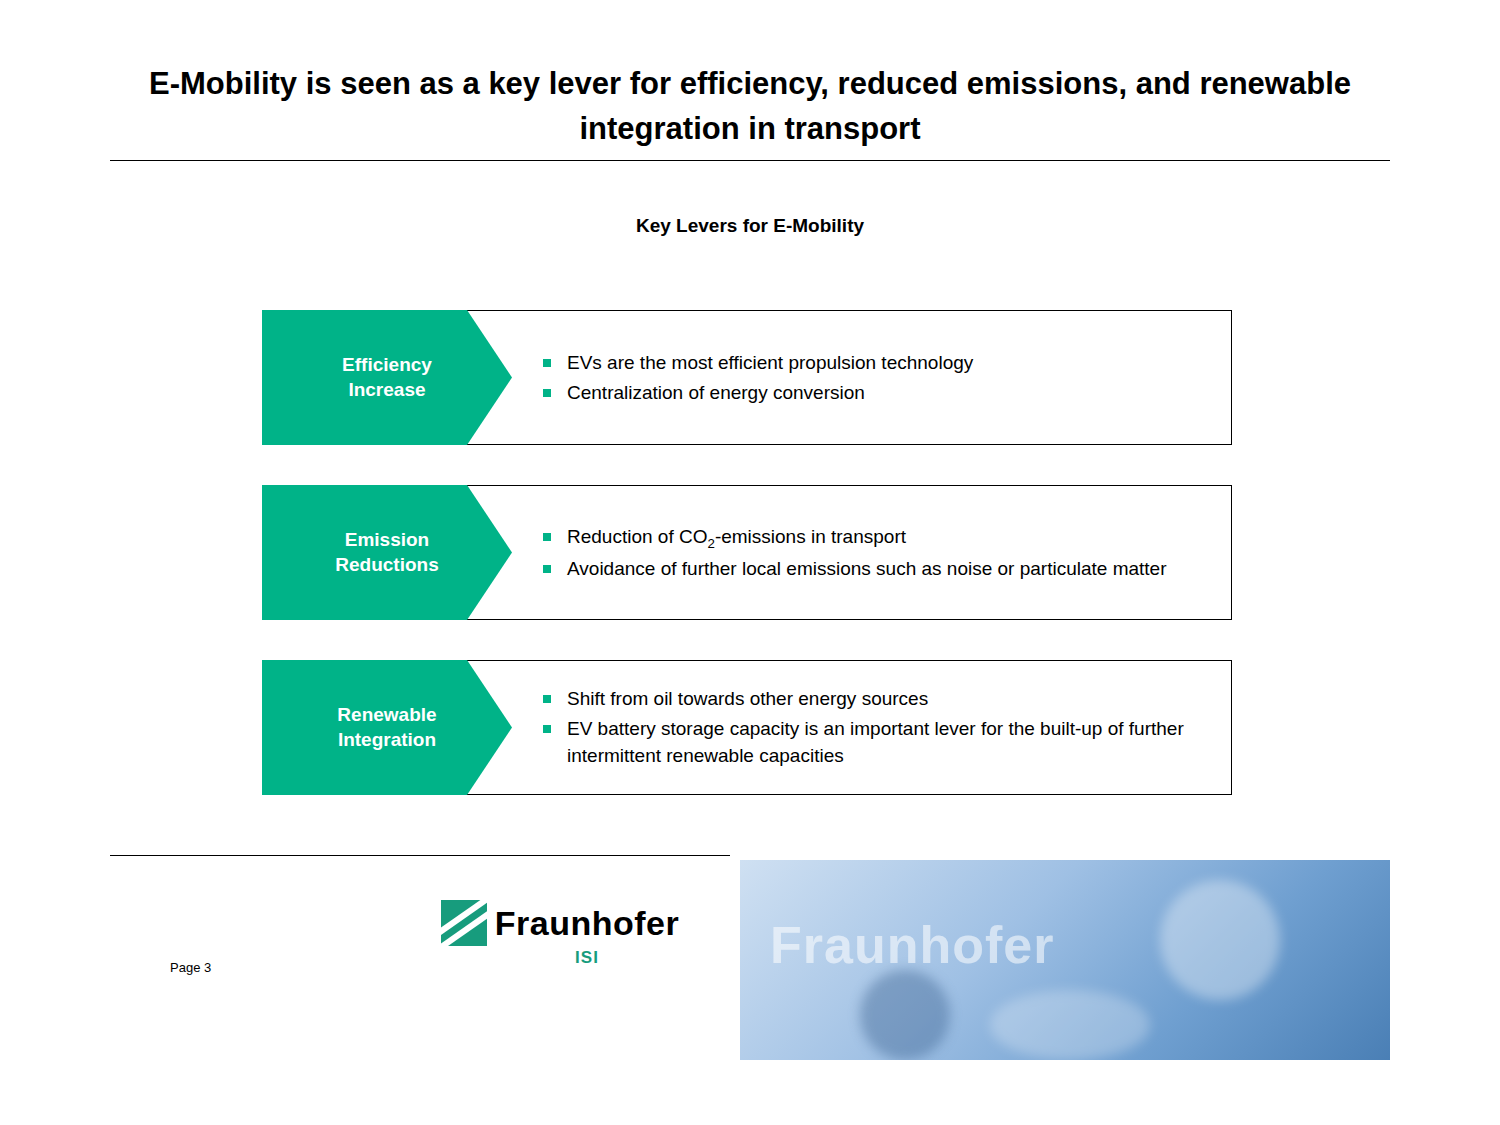E-Mobility is seen as a key lever for efficiency, reduced emissions, and renewable integration in transport
Key Levers for E-Mobility
Efficiency
Increase
EVs are the most efficient propulsion technology
Centralization of energy conversion
Emission
Reductions
Reduction of CO2-emissions in transport
Avoidance of further local emissions such as noise or particulate matter
Renewable
Integration
Shift from oil towards other energy sources
EV battery storage capacity is an important lever for the built-up of further intermittent renewable capacities
Page 3
Fraunhofer ISI
Fraunhofer